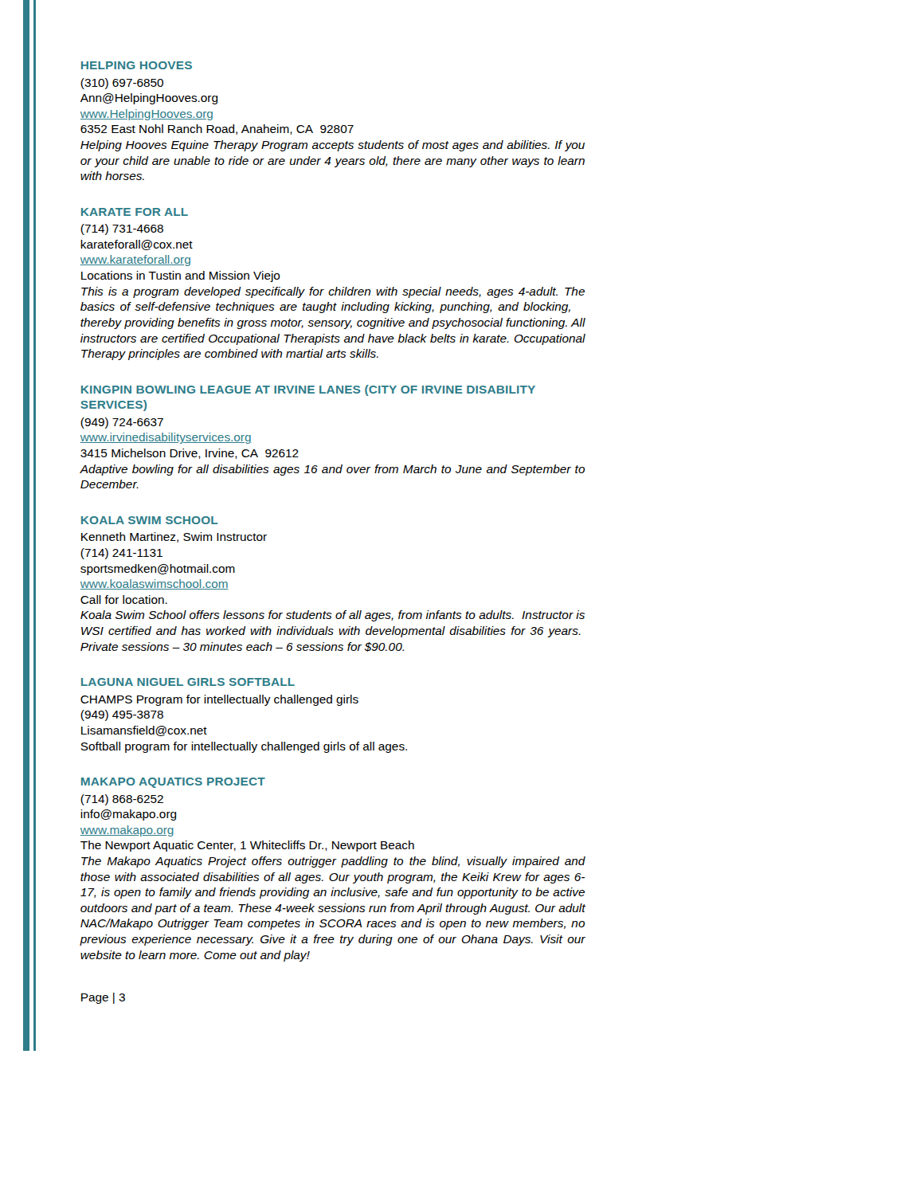HELPING HOOVES
(310) 697-6850
Ann@HelpingHooves.org
www.HelpingHooves.org
6352 East Nohl Ranch Road, Anaheim, CA 92807
Helping Hooves Equine Therapy Program accepts students of most ages and abilities. If you or your child are unable to ride or are under 4 years old, there are many other ways to learn with horses.
KARATE FOR ALL
(714) 731-4668
karateforall@cox.net
www.karateforall.org
Locations in Tustin and Mission Viejo
This is a program developed specifically for children with special needs, ages 4-adult. The basics of self-defensive techniques are taught including kicking, punching, and blocking, thereby providing benefits in gross motor, sensory, cognitive and psychosocial functioning. All instructors are certified Occupational Therapists and have black belts in karate. Occupational Therapy principles are combined with martial arts skills.
KINGPIN BOWLING LEAGUE AT IRVINE LANES (CITY OF IRVINE DISABILITY SERVICES)
(949) 724-6637
www.irvinedisabilityservices.org
3415 Michelson Drive, Irvine, CA 92612
Adaptive bowling for all disabilities ages 16 and over from March to June and September to December.
KOALA SWIM SCHOOL
Kenneth Martinez, Swim Instructor
(714) 241-1131
sportsmedken@hotmail.com
www.koalaswimschool.com
Call for location.
Koala Swim School offers lessons for students of all ages, from infants to adults. Instructor is WSI certified and has worked with individuals with developmental disabilities for 36 years. Private sessions – 30 minutes each – 6 sessions for $90.00.
LAGUNA NIGUEL GIRLS SOFTBALL
CHAMPS Program for intellectually challenged girls
(949) 495-3878
Lisamansfield@cox.net
Softball program for intellectually challenged girls of all ages.
MAKAPO AQUATICS PROJECT
(714) 868-6252
info@makapo.org
www.makapo.org
The Newport Aquatic Center, 1 Whitecliffs Dr., Newport Beach
The Makapo Aquatics Project offers outrigger paddling to the blind, visually impaired and those with associated disabilities of all ages. Our youth program, the Keiki Krew for ages 6-17, is open to family and friends providing an inclusive, safe and fun opportunity to be active outdoors and part of a team. These 4-week sessions run from April through August. Our adult NAC/Makapo Outrigger Team competes in SCORA races and is open to new members, no previous experience necessary. Give it a free try during one of our Ohana Days. Visit our website to learn more. Come out and play!
Page | 3